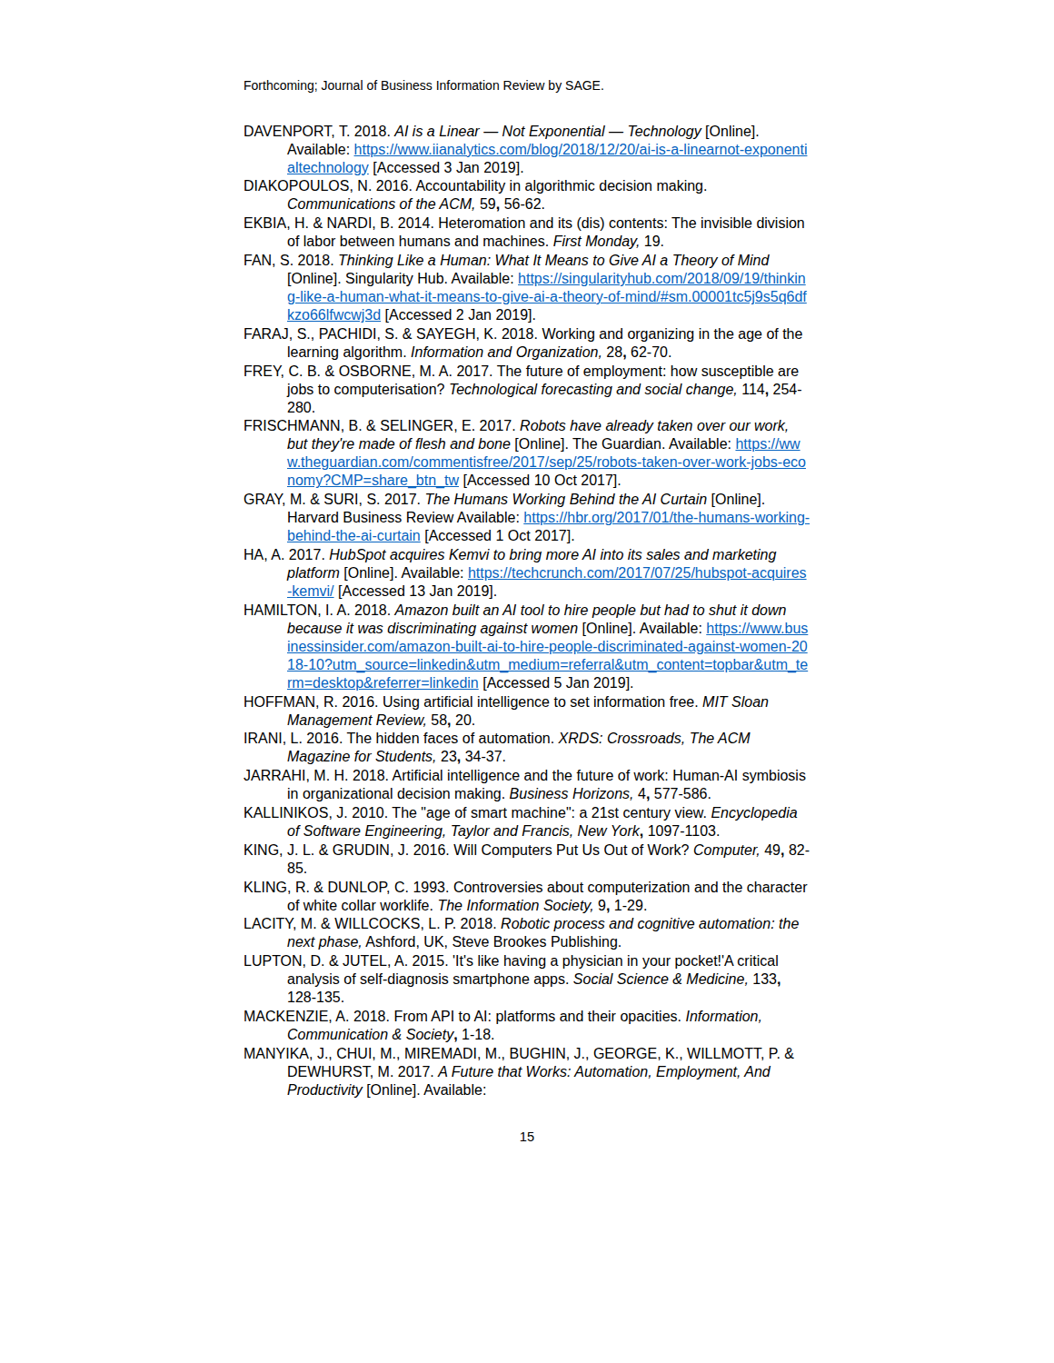Forthcoming; Journal of Business Information Review by SAGE.
DAVENPORT, T. 2018. AI is a Linear — Not Exponential — Technology [Online]. Available: https://www.iianalytics.com/blog/2018/12/20/ai-is-a-linearnot-exponentialtechnology [Accessed 3 Jan 2019].
DIAKOPOULOS, N. 2016. Accountability in algorithmic decision making. Communications of the ACM, 59, 56-62.
EKBIA, H. & NARDI, B. 2014. Heteromation and its (dis) contents: The invisible division of labor between humans and machines. First Monday, 19.
FAN, S. 2018. Thinking Like a Human: What It Means to Give AI a Theory of Mind [Online]. Singularity Hub. Available: https://singularityhub.com/2018/09/19/thinking-like-a-human-what-it-means-to-give-ai-a-theory-of-mind/#sm.00001tc5j9s5q6dfkzo66lfwcwj3d [Accessed 2 Jan 2019].
FARAJ, S., PACHIDI, S. & SAYEGH, K. 2018. Working and organizing in the age of the learning algorithm. Information and Organization, 28, 62-70.
FREY, C. B. & OSBORNE, M. A. 2017. The future of employment: how susceptible are jobs to computerisation? Technological forecasting and social change, 114, 254-280.
FRISCHMANN, B. & SELINGER, E. 2017. Robots have already taken over our work, but they're made of flesh and bone [Online]. The Guardian. Available: https://www.theguardian.com/commentisfree/2017/sep/25/robots-taken-over-work-jobs-economy?CMP=share_btn_tw [Accessed 10 Oct 2017].
GRAY, M. & SURI, S. 2017. The Humans Working Behind the AI Curtain [Online]. Harvard Business Review Available: https://hbr.org/2017/01/the-humans-working-behind-the-ai-curtain [Accessed 1 Oct 2017].
HA, A. 2017. HubSpot acquires Kemvi to bring more AI into its sales and marketing platform [Online]. Available: https://techcrunch.com/2017/07/25/hubspot-acquires-kemvi/ [Accessed 13 Jan 2019].
HAMILTON, I. A. 2018. Amazon built an AI tool to hire people but had to shut it down because it was discriminating against women [Online]. Available: https://www.businessinsider.com/amazon-built-ai-to-hire-people-discriminated-against-women-2018-10?utm_source=linkedin&utm_medium=referral&utm_content=topbar&utm_term=desktop&referrer=linkedin [Accessed 5 Jan 2019].
HOFFMAN, R. 2016. Using artificial intelligence to set information free. MIT Sloan Management Review, 58, 20.
IRANI, L. 2016. The hidden faces of automation. XRDS: Crossroads, The ACM Magazine for Students, 23, 34-37.
JARRAHI, M. H. 2018. Artificial intelligence and the future of work: Human-AI symbiosis in organizational decision making. Business Horizons, 4, 577-586.
KALLINIKOS, J. 2010. The "age of smart machine": a 21st century view. Encyclopedia of Software Engineering, Taylor and Francis, New York, 1097-1103.
KING, J. L. & GRUDIN, J. 2016. Will Computers Put Us Out of Work? Computer, 49, 82-85.
KLING, R. & DUNLOP, C. 1993. Controversies about computerization and the character of white collar worklife. The Information Society, 9, 1-29.
LACITY, M. & WILLCOCKS, L. P. 2018. Robotic process and cognitive automation: the next phase, Ashford, UK, Steve Brookes Publishing.
LUPTON, D. & JUTEL, A. 2015. 'It's like having a physician in your pocket!'A critical analysis of self-diagnosis smartphone apps. Social Science & Medicine, 133, 128-135.
MACKENZIE, A. 2018. From API to AI: platforms and their opacities. Information, Communication & Society, 1-18.
MANYIKA, J., CHUI, M., MIREMADI, M., BUGHIN, J., GEORGE, K., WILLMOTT, P. & DEWHURST, M. 2017. A Future that Works: Automation, Employment, And Productivity [Online]. Available:
15